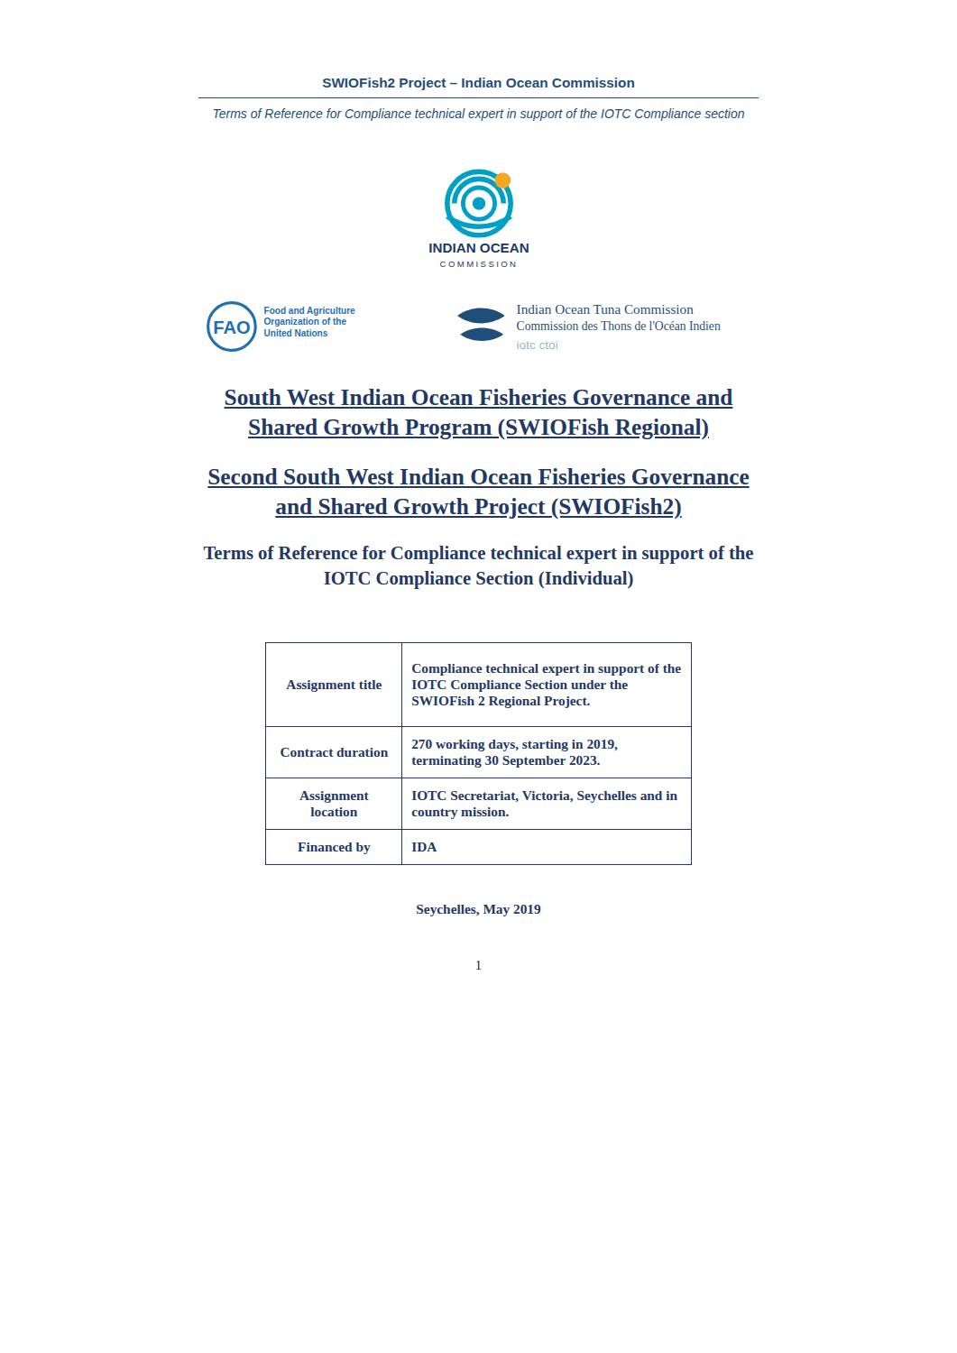SWIOFish2 Project – Indian Ocean Commission
Terms of Reference for Compliance technical expert in support of the IOTC Compliance section
South West Indian Ocean Fisheries Governance and Shared Growth Program (SWIOFish Regional)
Second South West Indian Ocean Fisheries Governance and Shared Growth Project (SWIOFish2)
Terms of Reference for Compliance technical expert in support of the IOTC Compliance Section (Individual)
| Assignment title | Compliance technical expert in support of the IOTC Compliance Section under the SWIOFish 2 Regional Project. |
| Contract duration | 270 working days, starting in 2019, terminating 30 September 2023. |
| Assignment location | IOTC Secretariat, Victoria, Seychelles and in country mission. |
| Financed by | IDA |
Seychelles, May 2019
1